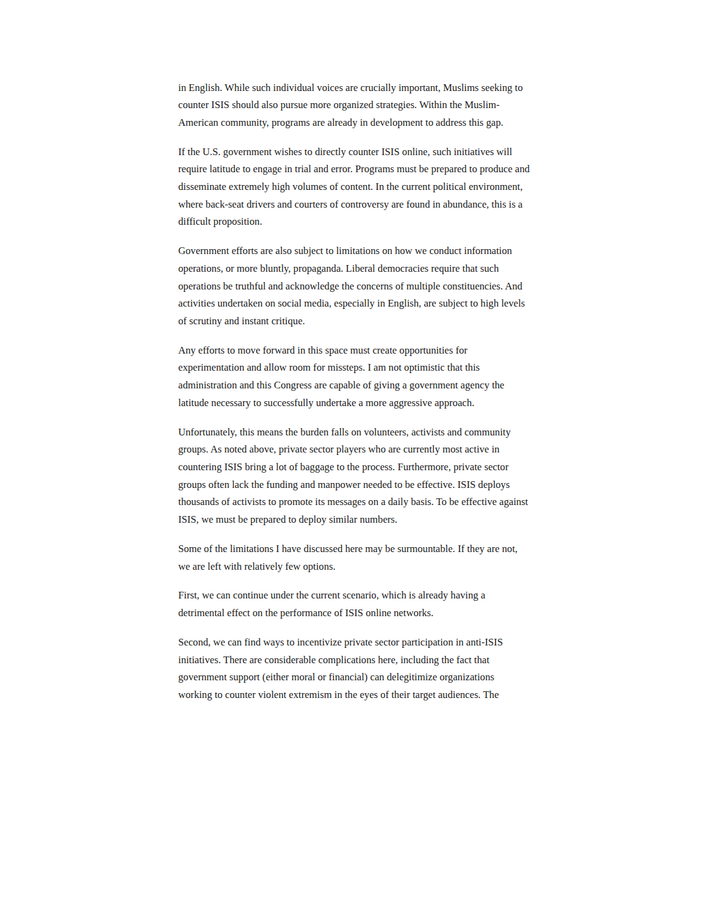in English. While such individual voices are crucially important, Muslims seeking to counter ISIS should also pursue more organized strategies. Within the Muslim-American community, programs are already in development to address this gap.
If the U.S. government wishes to directly counter ISIS online, such initiatives will require latitude to engage in trial and error. Programs must be prepared to produce and disseminate extremely high volumes of content. In the current political environment, where back-seat drivers and courters of controversy are found in abundance, this is a difficult proposition.
Government efforts are also subject to limitations on how we conduct information operations, or more bluntly, propaganda. Liberal democracies require that such operations be truthful and acknowledge the concerns of multiple constituencies. And activities undertaken on social media, especially in English, are subject to high levels of scrutiny and instant critique.
Any efforts to move forward in this space must create opportunities for experimentation and allow room for missteps. I am not optimistic that this administration and this Congress are capable of giving a government agency the latitude necessary to successfully undertake a more aggressive approach.
Unfortunately, this means the burden falls on volunteers, activists and community groups. As noted above, private sector players who are currently most active in countering ISIS bring a lot of baggage to the process. Furthermore, private sector groups often lack the funding and manpower needed to be effective. ISIS deploys thousands of activists to promote its messages on a daily basis. To be effective against ISIS, we must be prepared to deploy similar numbers.
Some of the limitations I have discussed here may be surmountable. If they are not, we are left with relatively few options.
First, we can continue under the current scenario, which is already having a detrimental effect on the performance of ISIS online networks.
Second, we can find ways to incentivize private sector participation in anti-ISIS initiatives. There are considerable complications here, including the fact that government support (either moral or financial) can delegitimize organizations working to counter violent extremism in the eyes of their target audiences. The